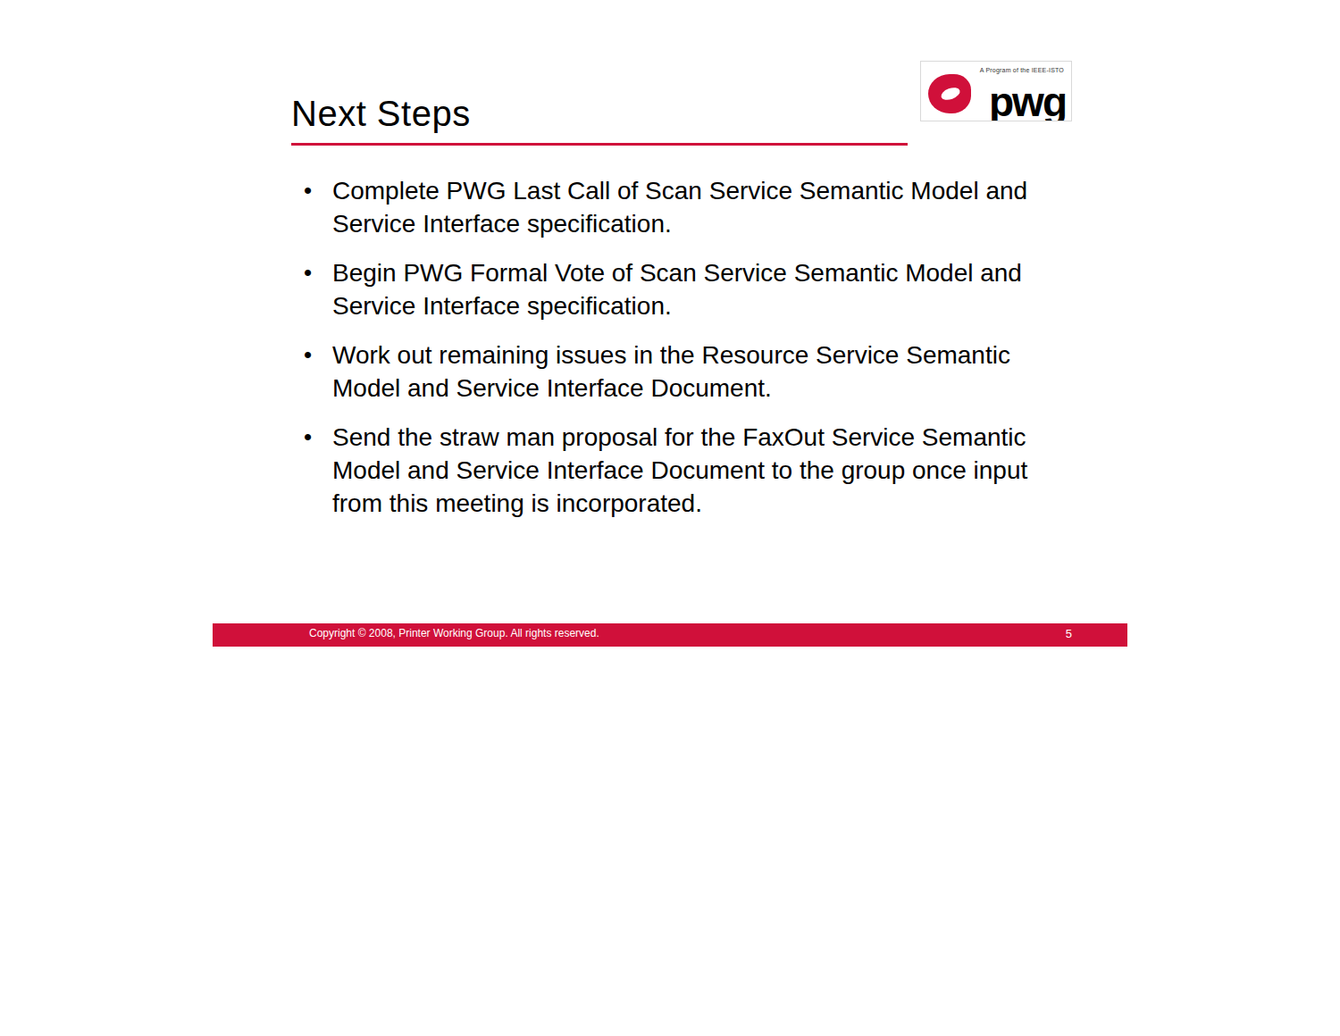Next Steps
A Program of the IEEE-ISTO
pwg
Complete PWG Last Call of Scan Service Semantic Model and Service Interface specification.
Begin PWG Formal Vote of Scan Service Semantic Model and Service Interface specification.
Work out remaining issues in the Resource Service Semantic Model and Service Interface Document.
Send the straw man proposal for the FaxOut Service Semantic Model and Service Interface Document to the group once input from this meeting is incorporated.
Copyright © 2008, Printer Working Group. All rights reserved. 5